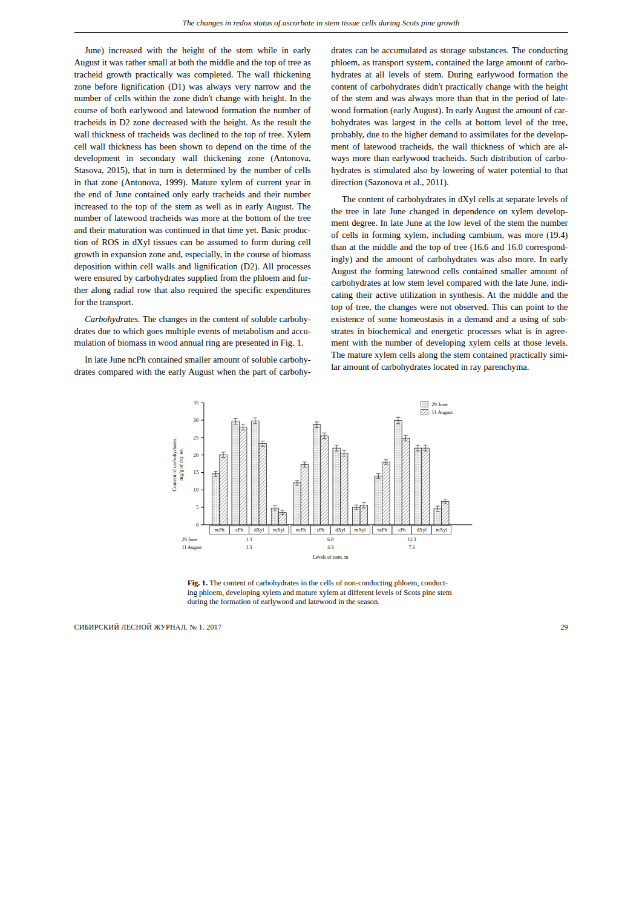The changes in redox status of ascorbate in stem tissue cells during Scots pine growth
June) increased with the height of the stem while in early August it was rather small at both the middle and the top of tree as tracheid growth practically was completed. The wall thickening zone before lignification (D1) was always very narrow and the number of cells within the zone didn't change with height. In the course of both earlywood and latewood formation the number of tracheids in D2 zone decreased with the height. As the result the wall thickness of tracheids was declined to the top of tree. Xylem cell wall thickness has been shown to depend on the time of the development in secondary wall thickening zone (Antonova, Stasova, 2015), that in turn is determined by the number of cells in that zone (Antonova, 1999). Mature xylem of current year in the end of June contained only early tracheids and their number increased to the top of the stem as well as in early August. The number of latewood tracheids was more at the bottom of the tree and their maturation was continued in that time yet. Basic production of ROS in dXyl tissues can be assumed to form during cell growth in expansion zone and, especially, in the course of biomass deposition within cell walls and lignification (D2). All processes were ensured by carbohydrates supplied from the phloem and further along radial row that also required the specific expenditures for the transport.
Carbohydrates. The changes in the content of soluble carbohydrates due to which goes multiple events of metabolism and accumulation of biomass in wood annual ring are presented in Fig. 1.
In late June ncPh contained smaller amount of soluble carbohydrates compared with the early August when the part of carbohydrates can be accumulated as storage substances. The conducting phloem, as transport system, contained the large amount of carbohydrates at all levels of stem. During earlywood formation the content of carbohydrates didn't practically change with the height of the stem and was always more than that in the period of latewood formation (early August). In early August the amount of carbohydrates was largest in the cells at bottom level of the tree, probably, due to the higher demand to assimilates for the development of latewood tracheids, the wall thickness of which are always more than earlywood tracheids. Such distribution of carbohydrates is stimulated also by lowering of water potential to that direction (Sazonova et al., 2011).
The content of carbohydrates in dXyl cells at separate levels of the tree in late June changed in dependence on xylem development degree. In late June at the low level of the stem the number of cells in forming xylem, including cambium, was more (19.4) than at the middle and the top of tree (16.6 and 16.0 correspondingly) and the amount of carbohydrates was also more. In early August the forming latewood cells contained smaller amount of carbohydrates at low stem level compared with the late June, indicating their active utilization in synthesis. At the middle and the top of tree, the changes were not observed. This can point to the existence of some homeostasis in a demand and a using of substrates in biochemical and energetic processes what is in agreement with the number of developing xylem cells at those levels. The mature xylem cells along the stem contained practically similar amount of carbohydrates located in ray parenchyma.
0 5 10 15 20 25 30 35 Content of carbohydrates, mg/g of dry wt. 29 June 11 August ncPh cPh dXyl mXyl ncPh cPh dXyl mXyl ncPh cPh dXyl mXyl 29 June 11 August 1.3 1.3 6.8 4.3 12.3 7.3 Levels of stem, m
Fig. 1. The content of carbohydrates in the cells of non-conducting phloem, conducting phloem, developing xylem and mature xylem at different levels of Scots pine stem during the formation of earlywood and latewood in the season.
СИБИРСКИЙ ЛЕСНОЙ ЖУРНАЛ. № 1. 2017
29